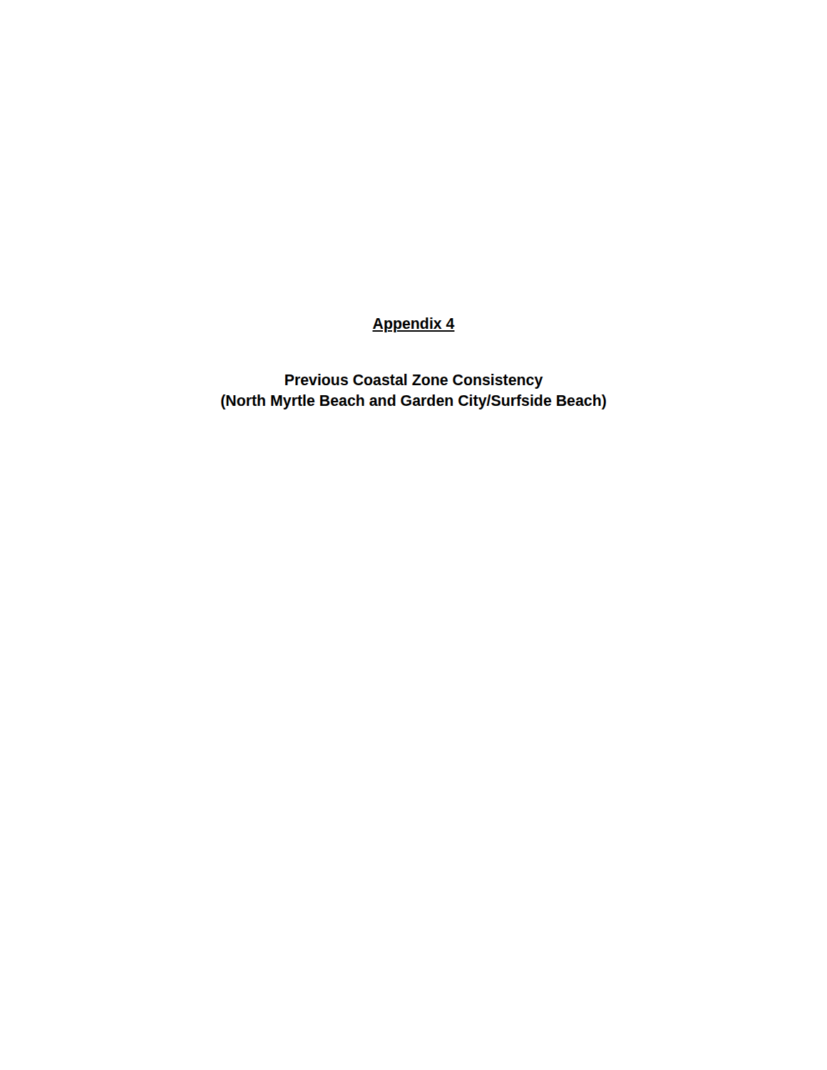Appendix 4
Previous Coastal Zone Consistency
(North Myrtle Beach and Garden City/Surfside Beach)